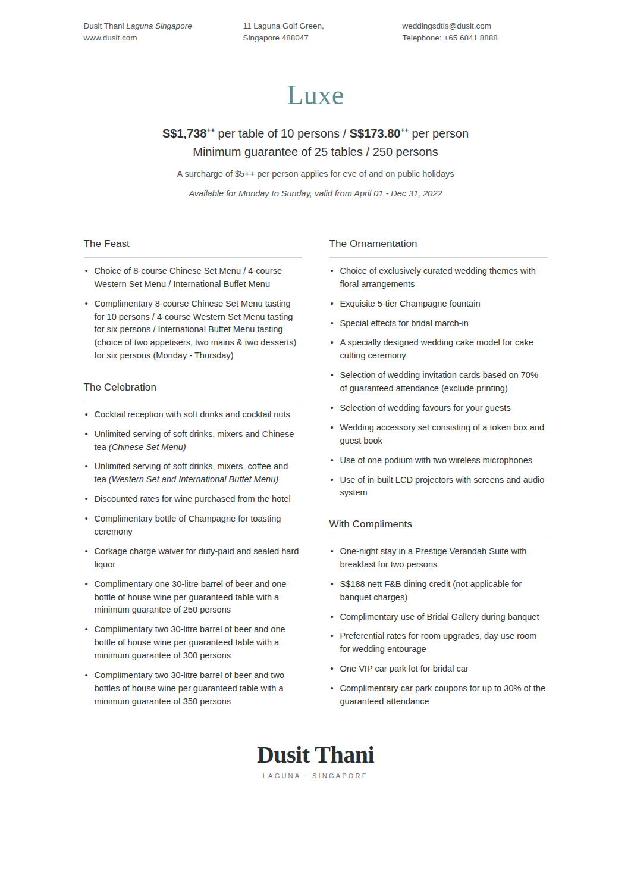Dusit Thani Laguna Singapore
www.dusit.com
11 Laguna Golf Green,
Singapore 488047
weddingsdtls@dusit.com
Telephone: +65 6841 8888
Luxe
S$1,738++ per table of 10 persons / S$173.80++ per person
Minimum guarantee of 25 tables / 250 persons
A surcharge of $5++ per person applies for eve of and on public holidays
Available for Monday to Sunday, valid from April 01 - Dec 31, 2022
The Feast
Choice of 8-course Chinese Set Menu / 4-course Western Set Menu / International Buffet Menu
Complimentary 8-course Chinese Set Menu tasting for 10 persons / 4-course Western Set Menu tasting for six persons / International Buffet Menu tasting (choice of two appetisers, two mains & two desserts) for six persons (Monday - Thursday)
The Celebration
Cocktail reception with soft drinks and cocktail nuts
Unlimited serving of soft drinks, mixers and Chinese tea (Chinese Set Menu)
Unlimited serving of soft drinks, mixers, coffee and tea (Western Set and International Buffet Menu)
Discounted rates for wine purchased from the hotel
Complimentary bottle of Champagne for toasting ceremony
Corkage charge waiver for duty-paid and sealed hard liquor
Complimentary one 30-litre barrel of beer and one bottle of house wine per guaranteed table with a minimum guarantee of 250 persons
Complimentary two 30-litre barrel of beer and one bottle of house wine per guaranteed table with a minimum guarantee of 300 persons
Complimentary two 30-litre barrel of beer and two bottles of house wine per guaranteed table with a minimum guarantee of 350 persons
The Ornamentation
Choice of exclusively curated wedding themes with floral arrangements
Exquisite 5-tier Champagne fountain
Special effects for bridal march-in
A specially designed wedding cake model for cake cutting ceremony
Selection of wedding invitation cards based on 70% of guaranteed attendance (exclude printing)
Selection of wedding favours for your guests
Wedding accessory set consisting of a token box and guest book
Use of one podium with two wireless microphones
Use of in-built LCD projectors with screens and audio system
With Compliments
One-night stay in a Prestige Verandah Suite with breakfast for two persons
S$188 nett F&B dining credit (not applicable for banquet charges)
Complimentary use of Bridal Gallery during banquet
Preferential rates for room upgrades, day use room for wedding entourage
One VIP car park lot for bridal car
Complimentary car park coupons for up to 30% of the guaranteed attendance
Dusit Thani
Laguna · Singapore